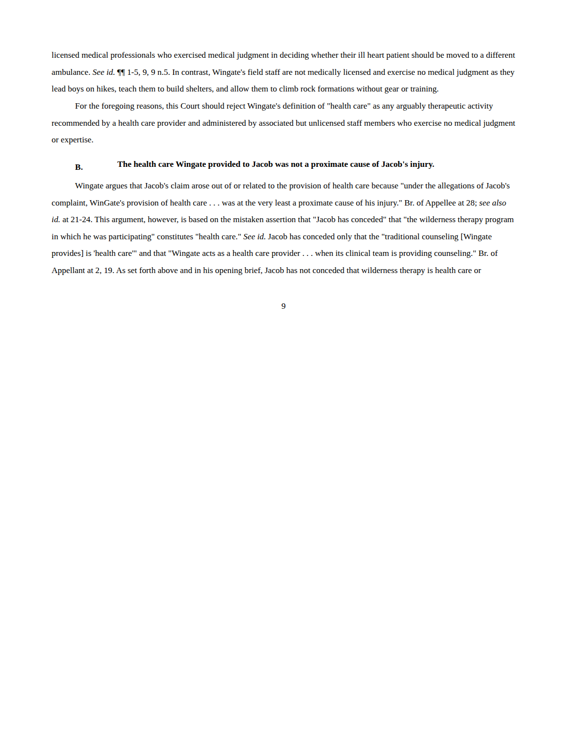licensed medical professionals who exercised medical judgment in deciding whether their ill heart patient should be moved to a different ambulance. See id. ¶¶ 1-5, 9, 9 n.5. In contrast, Wingate's field staff are not medically licensed and exercise no medical judgment as they lead boys on hikes, teach them to build shelters, and allow them to climb rock formations without gear or training.
For the foregoing reasons, this Court should reject Wingate's definition of "health care" as any arguably therapeutic activity recommended by a health care provider and administered by associated but unlicensed staff members who exercise no medical judgment or expertise.
B. The health care Wingate provided to Jacob was not a proximate cause of Jacob's injury.
Wingate argues that Jacob's claim arose out of or related to the provision of health care because "under the allegations of Jacob's complaint, WinGate's provision of health care . . . was at the very least a proximate cause of his injury." Br. of Appellee at 28; see also id. at 21-24. This argument, however, is based on the mistaken assertion that "Jacob has conceded" that "the wilderness therapy program in which he was participating" constitutes "health care." See id. Jacob has conceded only that the "traditional counseling [Wingate provides] is 'health care'" and that "Wingate acts as a health care provider . . . when its clinical team is providing counseling." Br. of Appellant at 2, 19. As set forth above and in his opening brief, Jacob has not conceded that wilderness therapy is health care or
9